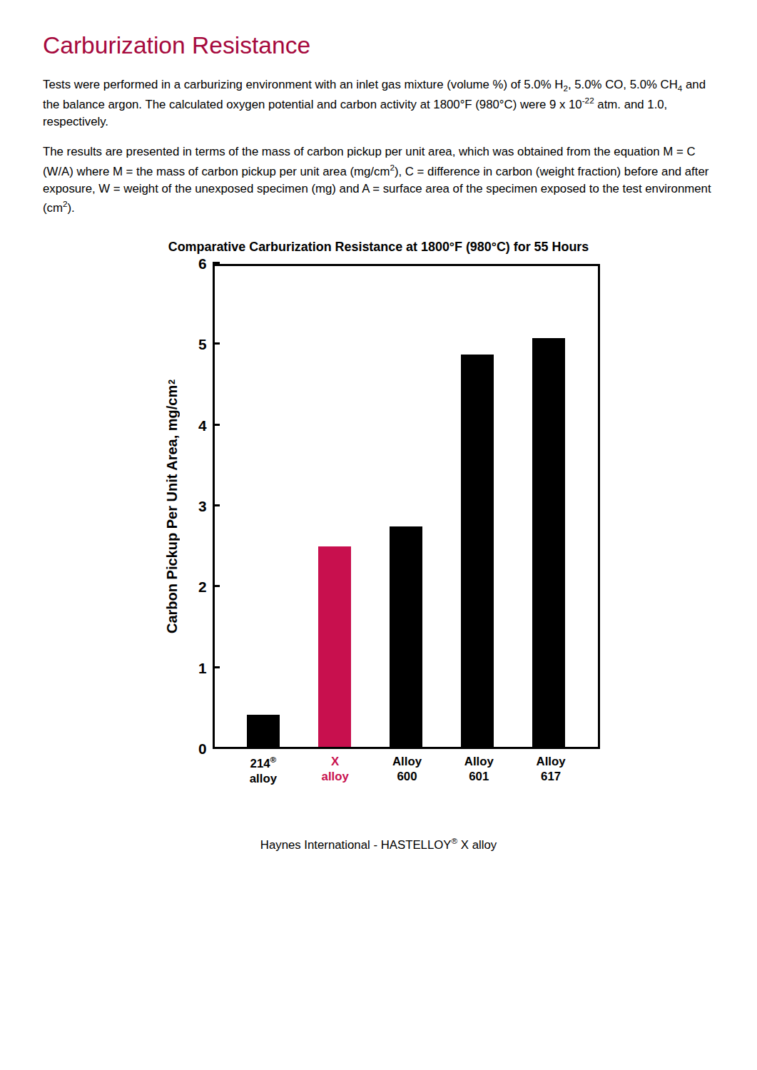Carburization Resistance
Tests were performed in a carburizing environment with an inlet gas mixture (volume %) of 5.0% H2, 5.0% CO, 5.0% CH4 and the balance argon. The calculated oxygen potential and carbon activity at 1800°F (980°C) were 9 x 10-22 atm. and 1.0, respectively.
The results are presented in terms of the mass of carbon pickup per unit area, which was obtained from the equation M = C (W/A) where M = the mass of carbon pickup per unit area (mg/cm2), C = difference in carbon (weight fraction) before and after exposure, W = weight of the unexposed specimen (mg) and A = surface area of the specimen exposed to the test environment (cm2).
Comparative Carburization Resistance at 1800°F (980°C) for 55 Hours
Carbon Pickup Per Unit Area, mg/cm2
6 5 4 3 2 1 0
214®
alloy
X
alloy
Alloy
600
Alloy
601
Alloy
617
Haynes International - HASTELLOY® X alloy